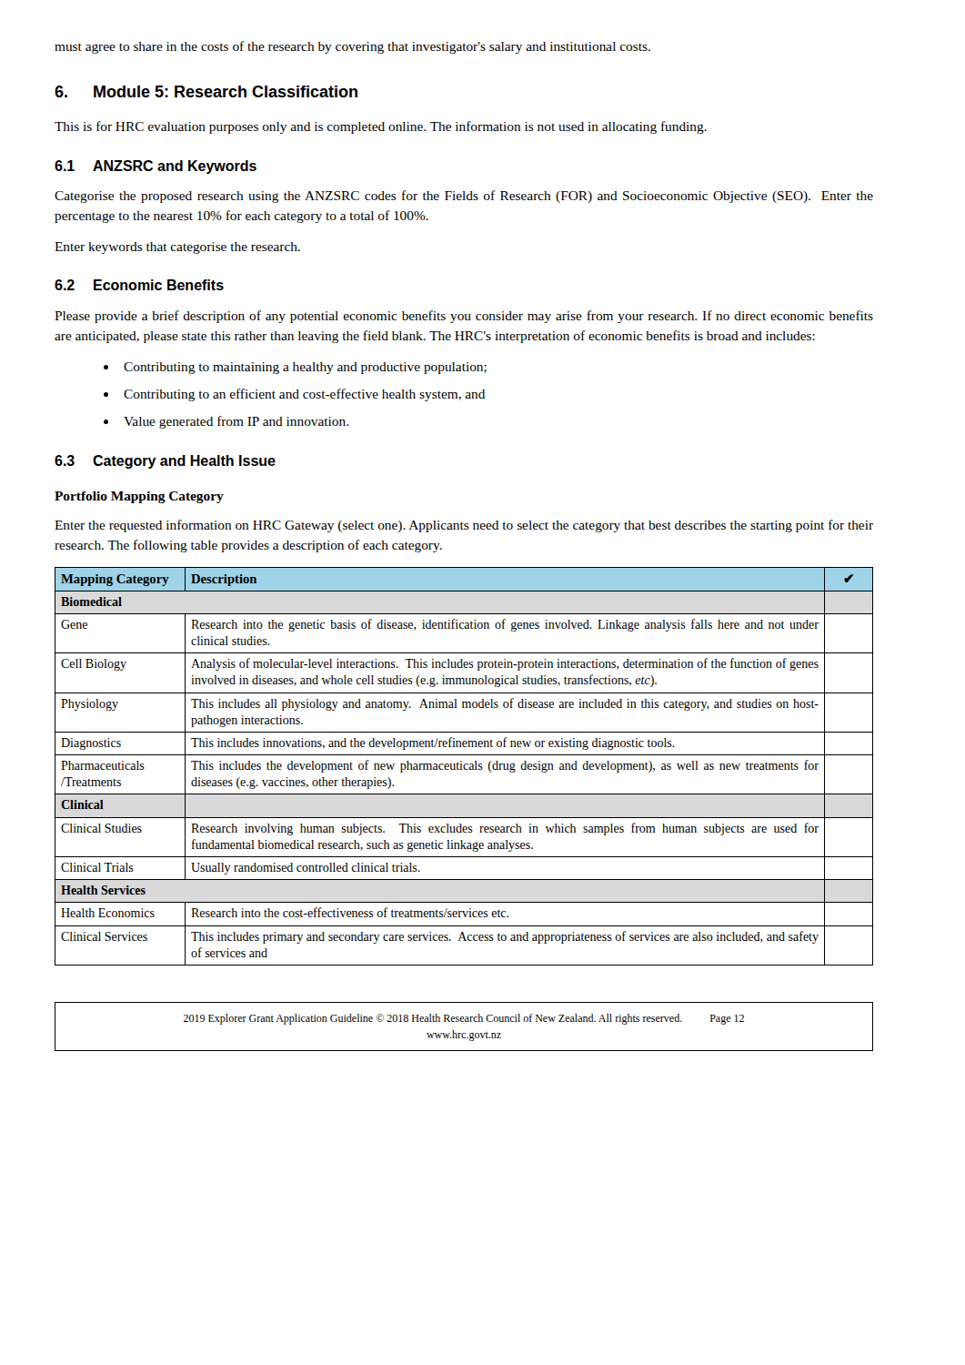must agree to share in the costs of the research by covering that investigator's salary and institutional costs.
6. Module 5: Research Classification
This is for HRC evaluation purposes only and is completed online. The information is not used in allocating funding.
6.1 ANZSRC and Keywords
Categorise the proposed research using the ANZSRC codes for the Fields of Research (FOR) and Socioeconomic Objective (SEO). Enter the percentage to the nearest 10% for each category to a total of 100%.
Enter keywords that categorise the research.
6.2 Economic Benefits
Please provide a brief description of any potential economic benefits you consider may arise from your research. If no direct economic benefits are anticipated, please state this rather than leaving the field blank. The HRC's interpretation of economic benefits is broad and includes:
Contributing to maintaining a healthy and productive population;
Contributing to an efficient and cost-effective health system, and
Value generated from IP and innovation.
6.3 Category and Health Issue
Portfolio Mapping Category
Enter the requested information on HRC Gateway (select one). Applicants need to select the category that best describes the starting point for their research. The following table provides a description of each category.
| Mapping Category | Description | ✔ |
| --- | --- | --- |
| Biomedical | |
| Gene | Research into the genetic basis of disease, identification of genes involved. Linkage analysis falls here and not under clinical studies. | |
| Cell Biology | Analysis of molecular-level interactions. This includes protein-protein interactions, determination of the function of genes involved in diseases, and whole cell studies (e.g. immunological studies, transfections, etc ). | |
| Physiology | This includes all physiology and anatomy. Animal models of disease are included in this category, and studies on host-pathogen interactions. | |
| Diagnostics | This includes innovations, and the development/refinement of new or existing diagnostic tools. | |
| Pharmaceuticals /Treatments | This includes the development of new pharmaceuticals (drug design and development), as well as new treatments for diseases (e.g. vaccines, other therapies). | |
| Clinical | | |
| Clinical Studies | Research involving human subjects. This excludes research in which samples from human subjects are used for fundamental biomedical research, such as genetic linkage analyses. | |
| Clinical Trials | Usually randomised controlled clinical trials. | |
| Health Services | |
| Health Economics | Research into the cost-effectiveness of treatments/services etc. | |
| Clinical Services | This includes primary and secondary care services. Access to and appropriateness of services are also included, and safety of services and | |
2019 Explorer Grant Application Guideline © 2018 Health Research Council of New Zealand. All rights reserved.Page 12 www.hrc.govt.nz